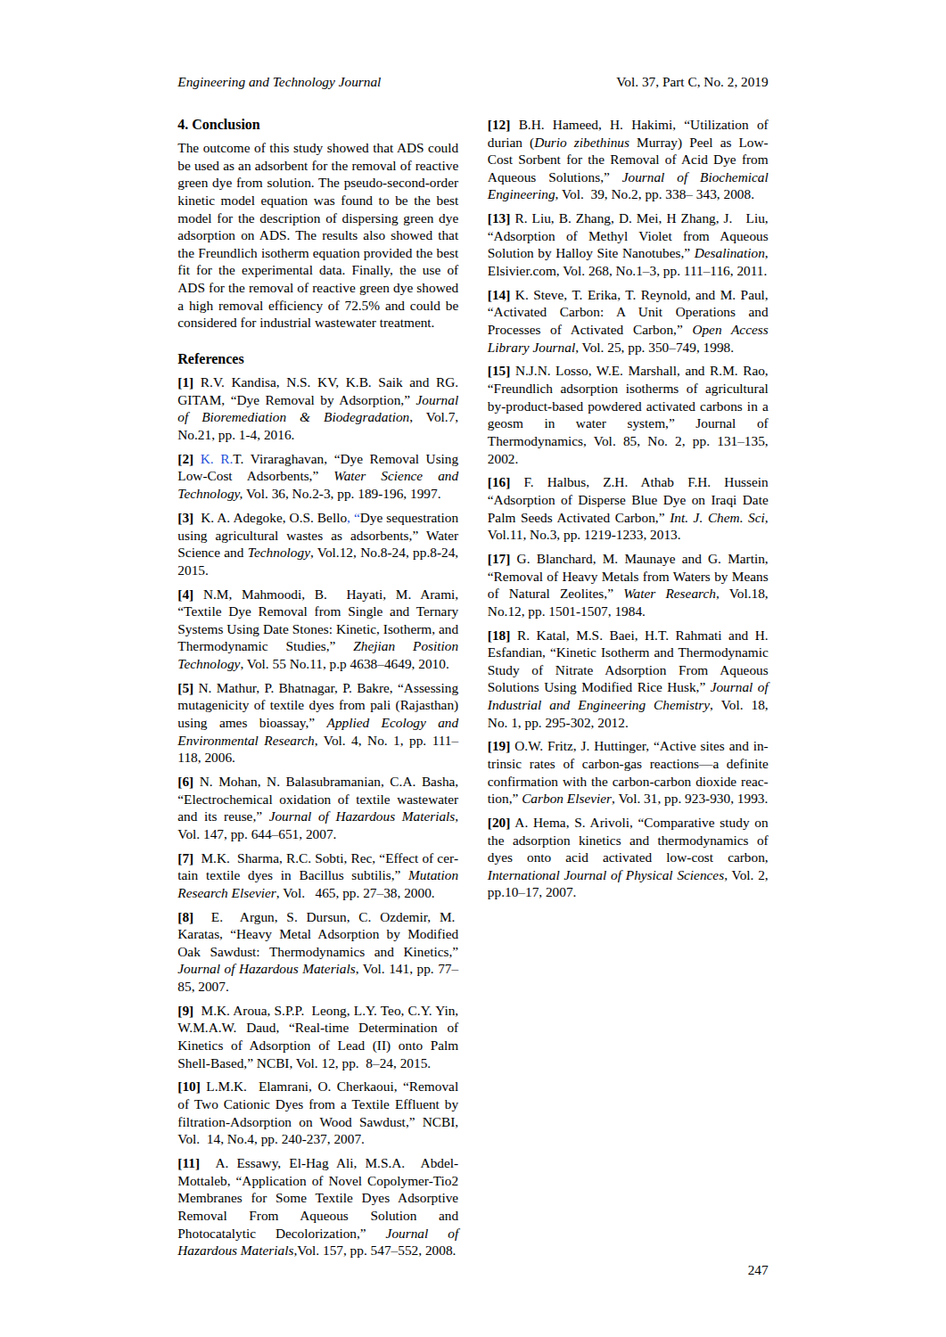Engineering and Technology Journal
Vol. 37, Part C, No. 2, 2019
4. Conclusion
The outcome of this study showed that ADS could be used as an adsorbent for the removal of reactive green dye from solution. The pseudo-second-order kinetic model equation was found to be the best model for the description of dispersing green dye adsorption on ADS. The results also showed that the Freundlich isotherm equation provided the best fit for the experimental data. Finally, the use of ADS for the removal of reactive green dye showed a high removal efficiency of 72.5% and could be considered for industrial wastewater treatment.
References
[1] R.V. Kandisa, N.S. KV, K.B. Saik and RG. GITAM, “Dye Removal by Adsorption,” Journal of Bioremediation & Biodegradation, Vol.7, No.21, pp. 1-4, 2016.
[2] K. R. T. Viraraghavan, “Dye Removal Using Low-Cost Adsorbents,” Water Science and Technology, Vol. 36, No.2-3, pp. 189-196, 1997.
[3] K. A. Adegoke, O.S. Bello, “Dye sequestration using agricultural wastes as adsorbents,” Water Science and Technology, Vol.12, No.8-24, pp.8-24, 2015.
[4] N.M, Mahmoodi, B. Hayati, M. Arami, “Textile Dye Removal from Single and Ternary Systems Using Date Stones: Kinetic, Isotherm, and Thermodynamic Studies,” Zhejian Position Technology, Vol. 55 No.11, p.p 4638–4649, 2010.
[5] N. Mathur, P. Bhatnagar, P. Bakre, “Assessing mutagenicity of textile dyes from pali (Rajasthan) using ames bioassay,” Applied Ecology and Environmental Research, Vol. 4, No. 1, pp. 111–118, 2006.
[6] N. Mohan, N. Balasubramanian, C.A. Basha, “Electrochemical oxidation of textile wastewater and its reuse,” Journal of Hazardous Materials, Vol. 147, pp. 644–651, 2007.
[7] M.K. Sharma, R.C. Sobti, Rec, “Effect of certain textile dyes in Bacillus subtilis,” Mutation Research Elsevier, Vol. 465, pp. 27–38, 2000.
[8] E. Argun, S. Dursun, C. Ozdemir, M. Karatas, “Heavy Metal Adsorption by Modified Oak Sawdust: Thermodynamics and Kinetics,” Journal of Hazardous Materials, Vol. 141, pp. 77–85, 2007.
[9] M.K. Aroua, S.P.P. Leong, L.Y. Teo, C.Y. Yin, W.M.A.W. Daud, “Real-time Determination of Kinetics of Adsorption of Lead (II) onto Palm Shell-Based,” NCBI, Vol. 12, pp. 8–24, 2015.
[10] L.M.K. Elamrani, O. Cherkaoui, “Removal of Two Cationic Dyes from a Textile Effluent by filtration-Adsorption on Wood Sawdust,” NCBI, Vol. 14, No.4, pp. 240-237, 2007.
[11] A. Essawy, El-Hag Ali, M.S.A. Abdel-Mottaleb, “Application of Novel Copolymer-Tio2 Membranes for Some Textile Dyes Adsorptive Removal From Aqueous Solution and Photocatalytic Decolorization,” Journal of Hazardous Materials,Vol. 157, pp. 547–552, 2008.
[12] B.H. Hameed, H. Hakimi, “Utilization of durian (Durio zibethinus Murray) Peel as Low-Cost Sorbent for the Removal of Acid Dye from Aqueous Solutions,” Journal of Biochemical Engineering, Vol. 39, No.2, pp. 338– 343, 2008.
[13] R. Liu, B. Zhang, D. Mei, H Zhang, J. Liu, “Adsorption of Methyl Violet from Aqueous Solution by Halloy Site Nanotubes,” Desalination, Elsivier.com, Vol. 268, No.1–3, pp. 111–116, 2011.
[14] K. Steve, T. Erika, T. Reynold, and M. Paul, “Activated Carbon: A Unit Operations and Processes of Activated Carbon,” Open Access Library Journal, Vol. 25, pp. 350–749, 1998.
[15] N.J.N. Losso, W.E. Marshall, and R.M. Rao, “Freundlich adsorption isotherms of agricultural by-product-based powdered activated carbons in a geosm in water system,” Journal of Thermodynamics, Vol. 85, No. 2, pp. 131–135, 2002.
[16] F. Halbus, Z.H. Athab F.H. Hussein “Adsorption of Disperse Blue Dye on Iraqi Date Palm Seeds Activated Carbon,” Int. J. Chem. Sci, Vol.11, No.3, pp. 1219-1233, 2013.
[17] G. Blanchard, M. Maunaye and G. Martin, “Removal of Heavy Metals from Waters by Means of Natural Zeolites,” Water Research, Vol.18, No.12, pp. 1501-1507, 1984.
[18] R. Katal, M.S. Baei, H.T. Rahmati and H. Esfandian, “Kinetic Isotherm and Thermodynamic Study of Nitrate Adsorption From Aqueous Solutions Using Modified Rice Husk,” Journal of Industrial and Engineering Chemistry, Vol. 18, No. 1, pp. 295-302, 2012.
[19] O.W. Fritz, J. Huttinger, “Active sites and intrinsic rates of carbon-gas reactions—a definite confirmation with the carbon-carbon dioxide reaction,” Carbon Elsevier, Vol. 31, pp. 923-930, 1993.
[20] A. Hema, S. Arivoli, “Comparative study on the adsorption kinetics and thermodynamics of dyes onto acid activated low-cost carbon, International Journal of Physical Sciences, Vol. 2, pp.10–17, 2007.
247